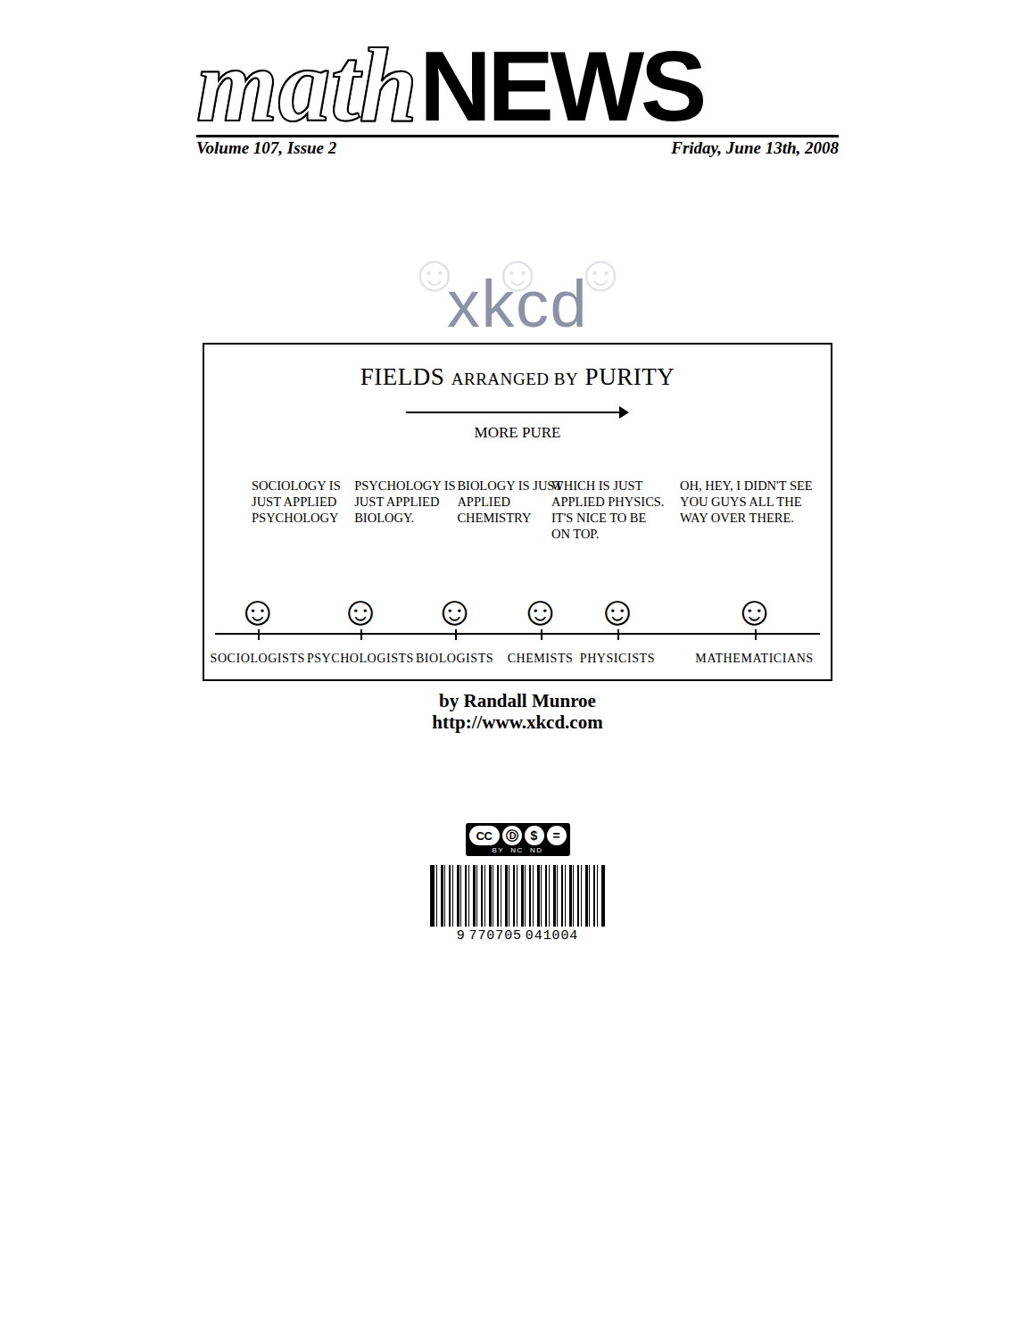math NEWS
Volume 107, Issue 2 Friday, June 13th, 2008
☺☺☺
xkcd
FIELDS ARRANGED BY PURITY
MORE PURE
SOCIOLOGY IS JUST APPLIED PSYCHOLOGY
PSYCHOLOGY IS JUST APPLIED BIOLOGY.
BIOLOGY IS JUST APPLIED CHEMISTRY
WHICH IS JUST APPLIED PHYSICS. IT'S NICE TO BE ON TOP.
OH, HEY, I DIDN'T SEE YOU GUYS ALL THE WAY OVER THERE.
☺
☺
☺
☺
☺
☺
SOCIOLOGISTS
PSYCHOLOGISTS
BIOLOGISTS
CHEMISTS
PHYSICISTS
MATHEMATICIANS
by Randall Munroe
http://www.xkcd.com
CC Ⓓ $ =
BY NC ND
9 770705 041004